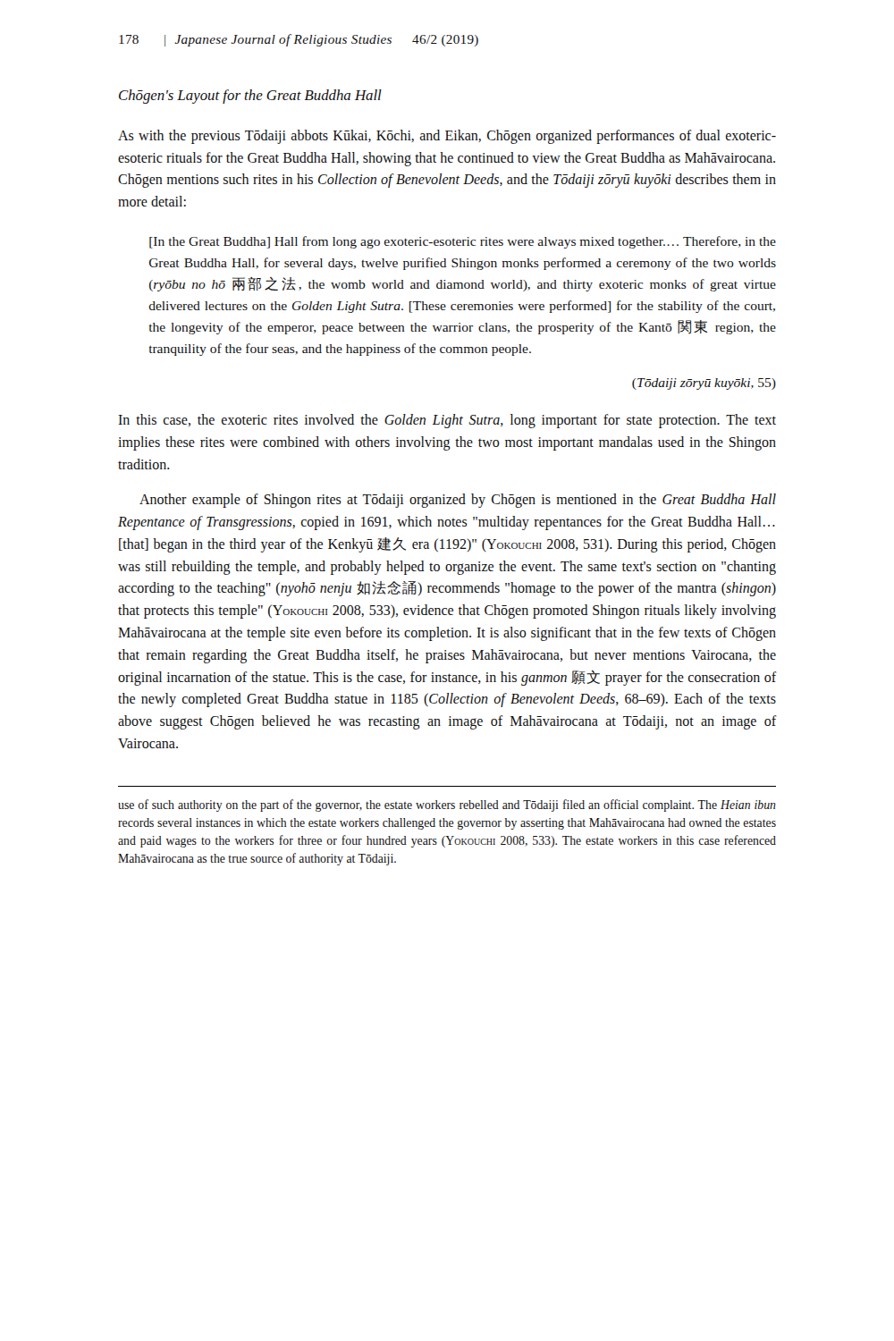178|Japanese Journal of Religious Studies 46/2 (2019)
Chōgen's Layout for the Great Buddha Hall
As with the previous Tōdaiji abbots Kūkai, Kōchi, and Eikan, Chōgen organized performances of dual exoteric-esoteric rituals for the Great Buddha Hall, showing that he continued to view the Great Buddha as Mahāvairocana. Chōgen mentions such rites in his Collection of Benevolent Deeds, and the Tōdaiji zōryū kuyōki describes them in more detail:
[In the Great Buddha] Hall from long ago exoteric-esoteric rites were always mixed together.… Therefore, in the Great Buddha Hall, for several days, twelve purified Shingon monks performed a ceremony of the two worlds (ryōbu no hō 兩部之法, the womb world and diamond world), and thirty exoteric monks of great virtue delivered lectures on the Golden Light Sutra. [These ceremonies were performed] for the stability of the court, the longevity of the emperor, peace between the warrior clans, the prosperity of the Kantō 関東 region, the tranquility of the four seas, and the happiness of the common people.
(Tōdaiji zōryū kuyōki, 55)
In this case, the exoteric rites involved the Golden Light Sutra, long important for state protection. The text implies these rites were combined with others involving the two most important mandalas used in the Shingon tradition.
Another example of Shingon rites at Tōdaiji organized by Chōgen is mentioned in the Great Buddha Hall Repentance of Transgressions, copied in 1691, which notes "multiday repentances for the Great Buddha Hall… [that] began in the third year of the Kenkyū 建久 era (1192)" (Yokouchi 2008, 531). During this period, Chōgen was still rebuilding the temple, and probably helped to organize the event. The same text's section on "chanting according to the teaching" (nyohō nenju 如法念誦) recommends "homage to the power of the mantra (shingon) that protects this temple" (Yokouchi 2008, 533), evidence that Chōgen promoted Shingon rituals likely involving Mahāvairocana at the temple site even before its completion. It is also significant that in the few texts of Chōgen that remain regarding the Great Buddha itself, he praises Mahāvairocana, but never mentions Vairocana, the original incarnation of the statue. This is the case, for instance, in his ganmon 願文 prayer for the consecration of the newly completed Great Buddha statue in 1185 (Collection of Benevolent Deeds, 68–69). Each of the texts above suggest Chōgen believed he was recasting an image of Mahāvairocana at Tōdaiji, not an image of Vairocana.
use of such authority on the part of the governor, the estate workers rebelled and Tōdaiji filed an official complaint. The Heian ibun records several instances in which the estate workers challenged the governor by asserting that Mahāvairocana had owned the estates and paid wages to the workers for three or four hundred years (Yokouchi 2008, 533). The estate workers in this case referenced Mahāvairocana as the true source of authority at Tōdaiji.